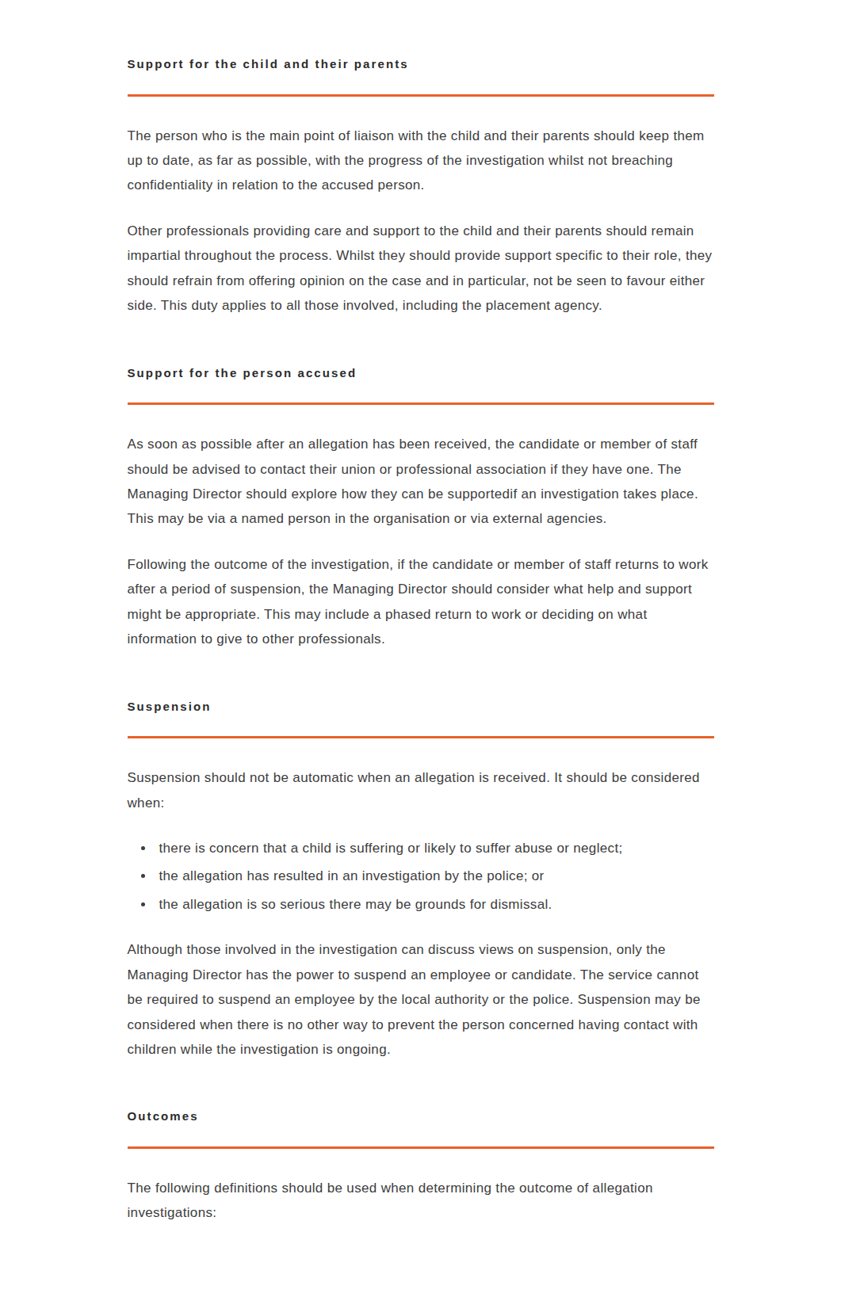Support for the child and their parents
The person who is the main point of liaison with the child and their parents should keep them up to date, as far as possible, with the progress of the investigation whilst not breaching confidentiality in relation to the accused person.
Other professionals providing care and support to the child and their parents should remain impartial throughout the process. Whilst they should provide support specific to their role, they should refrain from offering opinion on the case and in particular, not be seen to favour either side. This duty applies to all those involved, including the placement agency.
Support for the person accused
As soon as possible after an allegation has been received, the candidate or member of staff should be advised to contact their union or professional association if they have one. The Managing Director should explore how they can be supportedif an investigation takes place. This may be via a named person in the organisation or via external agencies.
Following the outcome of the investigation, if the candidate or member of staff returns to work after a period of suspension, the Managing Director should consider what help and support might be appropriate. This may include a phased return to work or deciding on what information to give to other professionals.
Suspension
Suspension should not be automatic when an allegation is received. It should be considered when:
there is concern that a child is suffering or likely to suffer abuse or neglect;
the allegation has resulted in an investigation by the police; or
the allegation is so serious there may be grounds for dismissal.
Although those involved in the investigation can discuss views on suspension, only the Managing Director has the power to suspend an employee or candidate. The service cannot be required to suspend an employee by the local authority or the police. Suspension may be considered when there is no other way to prevent the person concerned having contact with children while the investigation is ongoing.
Outcomes
The following definitions should be used when determining the outcome of allegation investigations: